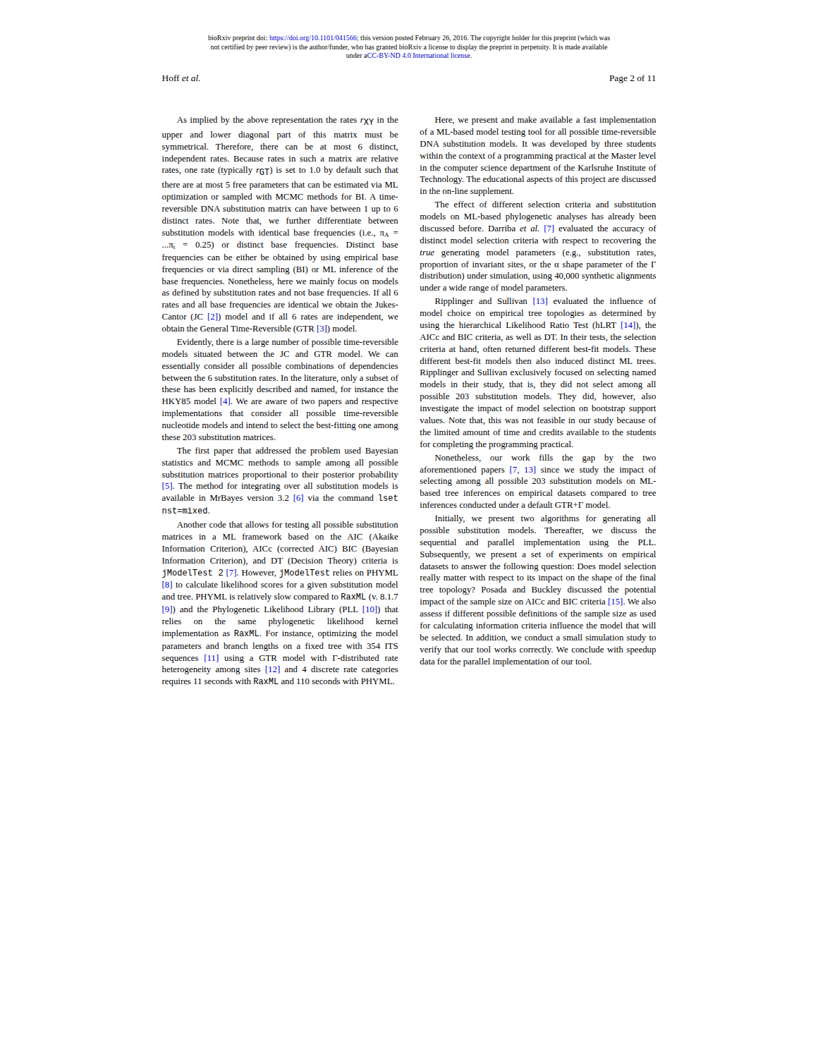bioRxiv preprint doi: https://doi.org/10.1101/041566; this version posted February 26, 2016. The copyright holder for this preprint (which was
not certified by peer review) is the author/funder, who has granted bioRxiv a license to display the preprint in perpetuity. It is made available
under aCC-BY-ND 4.0 International license.
Hoff et al.
Page 2 of 11
As implied by the above representation the rates rXY in the upper and lower diagonal part of this matrix must be symmetrical. Therefore, there can be at most 6 distinct, independent rates. Because rates in such a matrix are relative rates, one rate (typically rGT) is set to 1.0 by default such that there are at most 5 free parameters that can be estimated via ML optimization or sampled with MCMC methods for BI. A time-reversible DNA substitution matrix can have between 1 up to 6 distinct rates. Note that, we further differentiate between substitution models with identical base frequencies (i.e., πA = ...πt = 0.25) or distinct base frequencies. Distinct base frequencies can be either be obtained by using empirical base frequencies or via direct sampling (BI) or ML inference of the base frequencies. Nonetheless, here we mainly focus on models as defined by substitution rates and not base frequencies. If all 6 rates and all base frequencies are identical we obtain the Jukes-Cantor (JC [2]) model and if all 6 rates are independent, we obtain the General Time-Reversible (GTR [3]) model.
Evidently, there is a large number of possible time-reversible models situated between the JC and GTR model. We can essentially consider all possible combinations of dependencies between the 6 substitution rates. In the literature, only a subset of these has been explicitly described and named, for instance the HKY85 model [4]. We are aware of two papers and respective implementations that consider all possible time-reversible nucleotide models and intend to select the best-fitting one among these 203 substitution matrices.
The first paper that addressed the problem used Bayesian statistics and MCMC methods to sample among all possible substitution matrices proportional to their posterior probability [5]. The method for integrating over all substitution models is available in MrBayes version 3.2 [6] via the command lset nst=mixed.
Another code that allows for testing all possible substitution matrices in a ML framework based on the AIC (Akaike Information Criterion), AICc (corrected AIC) BIC (Bayesian Information Criterion), and DT (Decision Theory) criteria is jModelTest 2 [7]. However, jModelTest relies on PHYML [8] to calculate likelihood scores for a given substitution model and tree. PHYML is relatively slow compared to RaxML (v. 8.1.7 [9]) and the Phylogenetic Likelihood Library (PLL [10]) that relies on the same phylogenetic likelihood kernel implementation as RaxML. For instance, optimizing the model parameters and branch lengths on a fixed tree with 354 ITS sequences [11] using a GTR model with Γ-distributed rate heterogeneity among sites [12] and 4 discrete rate categories requires 11 seconds with RaxML and 110 seconds with PHYML.
Here, we present and make available a fast implementation of a ML-based model testing tool for all possible time-reversible DNA substitution models. It was developed by three students within the context of a programming practical at the Master level in the computer science department of the Karlsruhe Institute of Technology. The educational aspects of this project are discussed in the on-line supplement.
The effect of different selection criteria and substitution models on ML-based phylogenetic analyses has already been discussed before. Darriba et al. [7] evaluated the accuracy of distinct model selection criteria with respect to recovering the true generating model parameters (e.g., substitution rates, proportion of invariant sites, or the α shape parameter of the Γ distribution) under simulation, using 40,000 synthetic alignments under a wide range of model parameters.
Ripplinger and Sullivan [13] evaluated the influence of model choice on empirical tree topologies as determined by using the hierarchical Likelihood Ratio Test (hLRT [14]), the AICc and BIC criteria, as well as DT. In their tests, the selection criteria at hand, often returned different best-fit models. These different best-fit models then also induced distinct ML trees. Ripplinger and Sullivan exclusively focused on selecting named models in their study, that is, they did not select among all possible 203 substitution models. They did, however, also investigate the impact of model selection on bootstrap support values. Note that, this was not feasible in our study because of the limited amount of time and credits available to the students for completing the programming practical.
Nonetheless, our work fills the gap by the two aforementioned papers [7, 13] since we study the impact of selecting among all possible 203 substitution models on ML-based tree inferences on empirical datasets compared to tree inferences conducted under a default GTR+Γ model.
Initially, we present two algorithms for generating all possible substitution models. Thereafter, we discuss the sequential and parallel implementation using the PLL. Subsequently, we present a set of experiments on empirical datasets to answer the following question: Does model selection really matter with respect to its impact on the shape of the final tree topology? Posada and Buckley discussed the potential impact of the sample size on AICc and BIC criteria [15]. We also assess if different possible definitions of the sample size as used for calculating information criteria influence the model that will be selected. In addition, we conduct a small simulation study to verify that our tool works correctly. We conclude with speedup data for the parallel implementation of our tool.